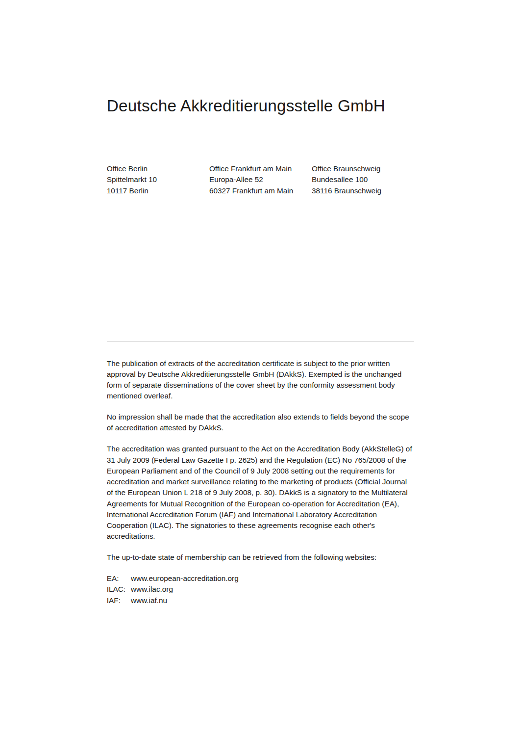Deutsche Akkreditierungsstelle GmbH
Office Berlin Spittelmarkt 10 10117 Berlin
Office Frankfurt am Main Europa-Allee 52 60327 Frankfurt am Main
Office Braunschweig Bundesallee 100 38116 Braunschweig
The publication of extracts of the accreditation certificate is subject to the prior written approval by Deutsche Akkreditierungsstelle GmbH (DAkkS). Exempted is the unchanged form of separate disseminations of the cover sheet by the conformity assessment body mentioned overleaf.
No impression shall be made that the accreditation also extends to fields beyond the scope of accreditation attested by DAkkS.
The accreditation was granted pursuant to the Act on the Accreditation Body (AkkStelleG) of 31 July 2009 (Federal Law Gazette I p. 2625) and the Regulation (EC) No 765/2008 of the European Parliament and of the Council of 9 July 2008 setting out the requirements for accreditation and market surveillance relating to the marketing of products (Official Journal of the European Union L 218 of 9 July 2008, p. 30). DAkkS is a signatory to the Multilateral Agreements for Mutual Recognition of the European co-operation for Accreditation (EA), International Accreditation Forum (IAF) and International Laboratory Accreditation Cooperation (ILAC). The signatories to these agreements recognise each other's accreditations.
The up-to-date state of membership can be retrieved from the following websites:
EA: www.european-accreditation.org ILAC: www.ilac.org IAF: www.iaf.nu